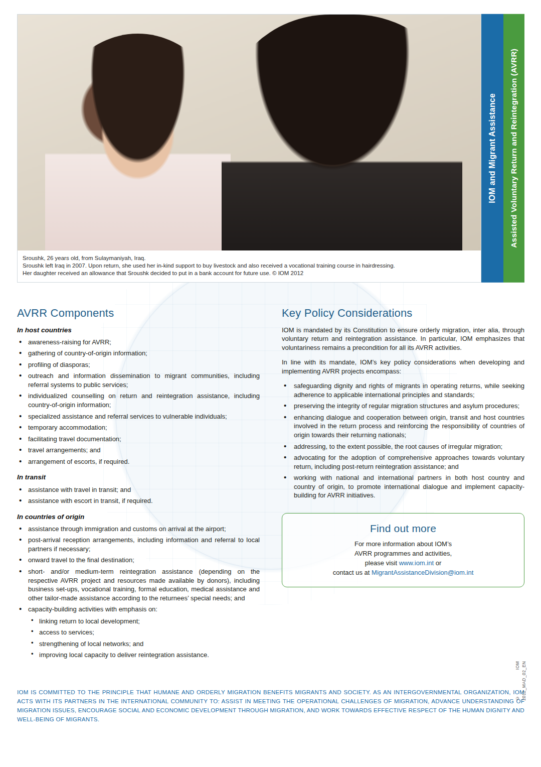Sroushk, 26 years old, from Sulaymaniyah, Iraq.
Sroushk left Iraq in 2007. Upon return, she used her in-kind support to buy livestock and also received a vocational training course in hairdressing.
Her daughter received an allowance that Sroushk decided to put in a bank account for future use. © IOM 2012
IOM and Migrant Assistance
Assisted Voluntary Return and Reintegration (AVRR)
AVRR Components
In host countries
awareness-raising for AVRR;
gathering of country-of-origin information;
profiling of diasporas;
outreach and information dissemination to migrant communities, including referral systems to public services;
individualized counselling on return and reintegration assistance, including country-of-origin information;
specialized assistance and referral services to vulnerable individuals;
temporary accommodation;
facilitating travel documentation;
travel arrangements; and
arrangement of escorts, if required.
In transit
assistance with travel in transit; and
assistance with escort in transit, if required.
In countries of origin
assistance through immigration and customs on arrival at the airport;
post-arrival reception arrangements, including information and referral to local partners if necessary;
onward travel to the final destination;
short- and/or medium-term reintegration assistance (depending on the respective AVRR project and resources made available by donors), including business set-ups, vocational training, formal education, medical assistance and other tailor-made assistance according to the returnees’ special needs; and
capacity-building activities with emphasis on:
linking return to local development;
access to services;
strengthening of local networks; and
improving local capacity to deliver reintegration assistance.
Key Policy Considerations
IOM is mandated by its Constitution to ensure orderly migration, inter alia, through voluntary return and reintegration assistance. In particular, IOM emphasizes that voluntariness remains a precondition for all its AVRR activities.
In line with its mandate, IOM’s key policy considerations when developing and implementing AVRR projects encompass:
safeguarding dignity and rights of migrants in operating returns, while seeking adherence to applicable international principles and standards;
preserving the integrity of regular migration structures and asylum procedures;
enhancing dialogue and cooperation between origin, transit and host countries involved in the return process and reinforcing the responsibility of countries of origin towards their returning nationals;
addressing, to the extent possible, the root causes of irregular migration;
advocating for the adoption of comprehensive approaches towards voluntary return, including post-return reintegration assistance; and
working with national and international partners in both host country and country of origin, to promote international dialogue and implement capacity-building for AVRR initiatives.
Find out more
For more information about IOM’s
AVRR programmes and activities,
please visit www.iom.int or
contact us at MigrantAssistanceDivision@iom.int
© IOM 2012_MAD_02_EN IOM is committed to the principle that humane and orderly migration benefits migrants and society. As an intergovernmental organization, IOM acts with its partners in the international community to: assist in meeting the operational challenges of migration, advance understanding of migration issues, encourage social and economic development through migration, and work towards effective respect of the human dignity and well-being of migrants.